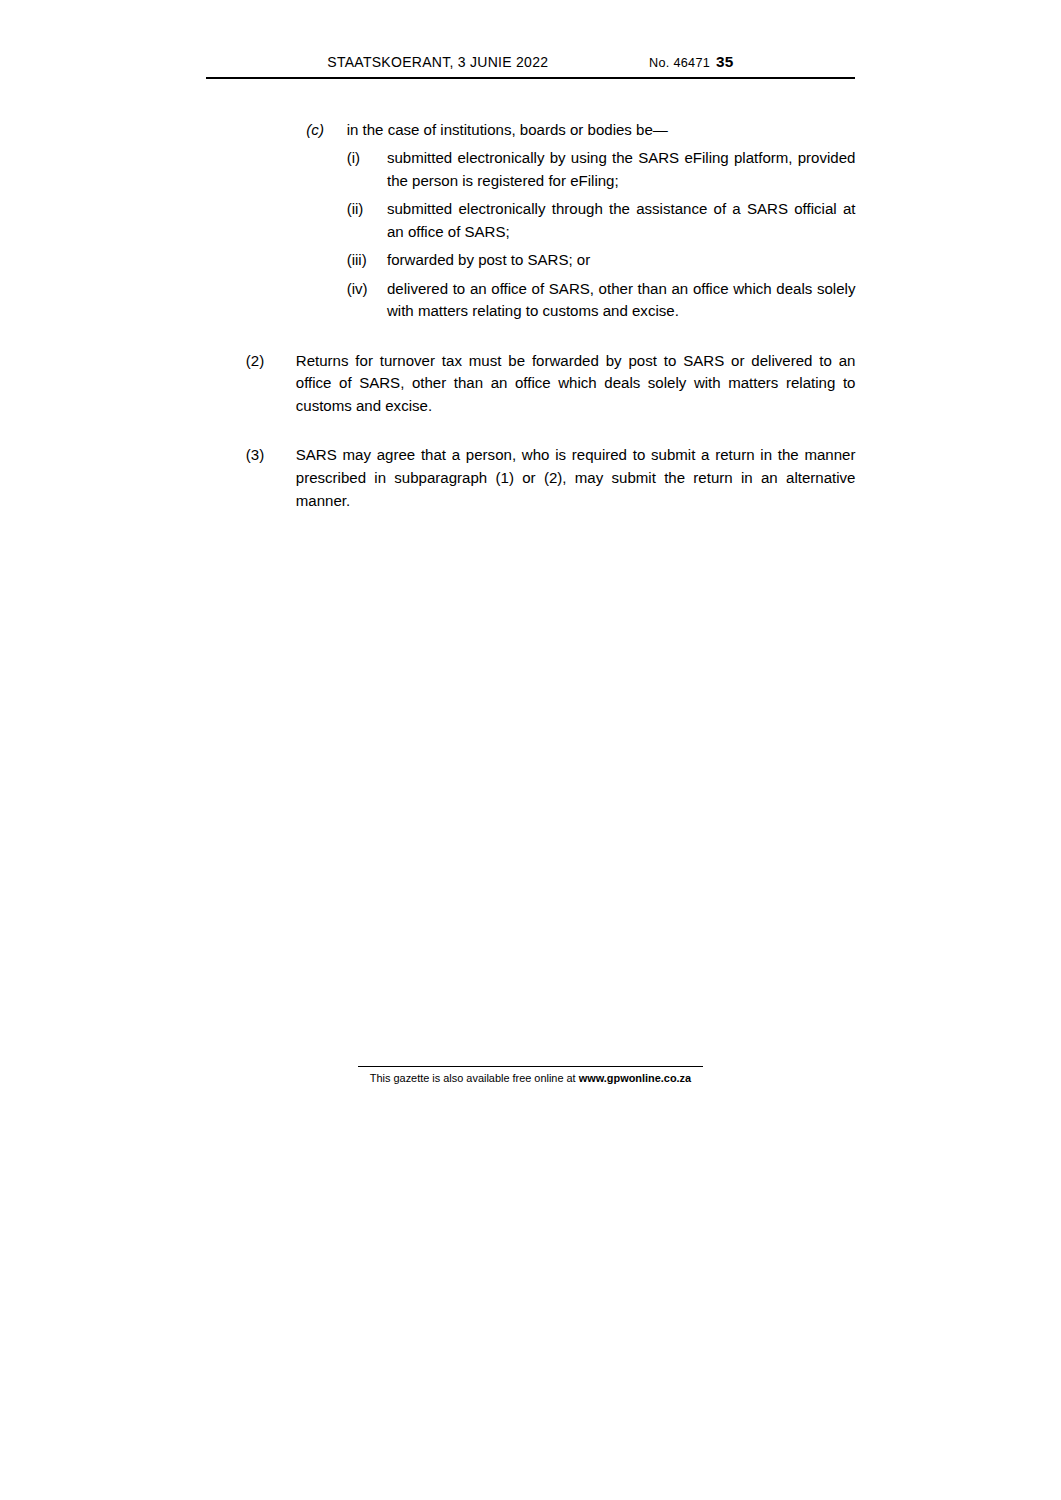STAATSKOERANT, 3 JUNIE 2022 No. 4647135
(c)
in the case of institutions, boards or bodies be—
(i)
submitted electronically by using the SARS eFiling platform, provided the person is registered for eFiling;
(ii)
submitted electronically through the assistance of a SARS official at an office of SARS;
(iii)
forwarded by post to SARS; or
(iv)
delivered to an office of SARS, other than an office which deals solely with matters relating to customs and excise.
(2)
Returns for turnover tax must be forwarded by post to SARS or delivered to an office of SARS, other than an office which deals solely with matters relating to customs and excise.
(3)
SARS may agree that a person, who is required to submit a return in the manner prescribed in subparagraph (1) or (2), may submit the return in an alternative manner.
This gazette is also available free online at www.gpwonline.co.za